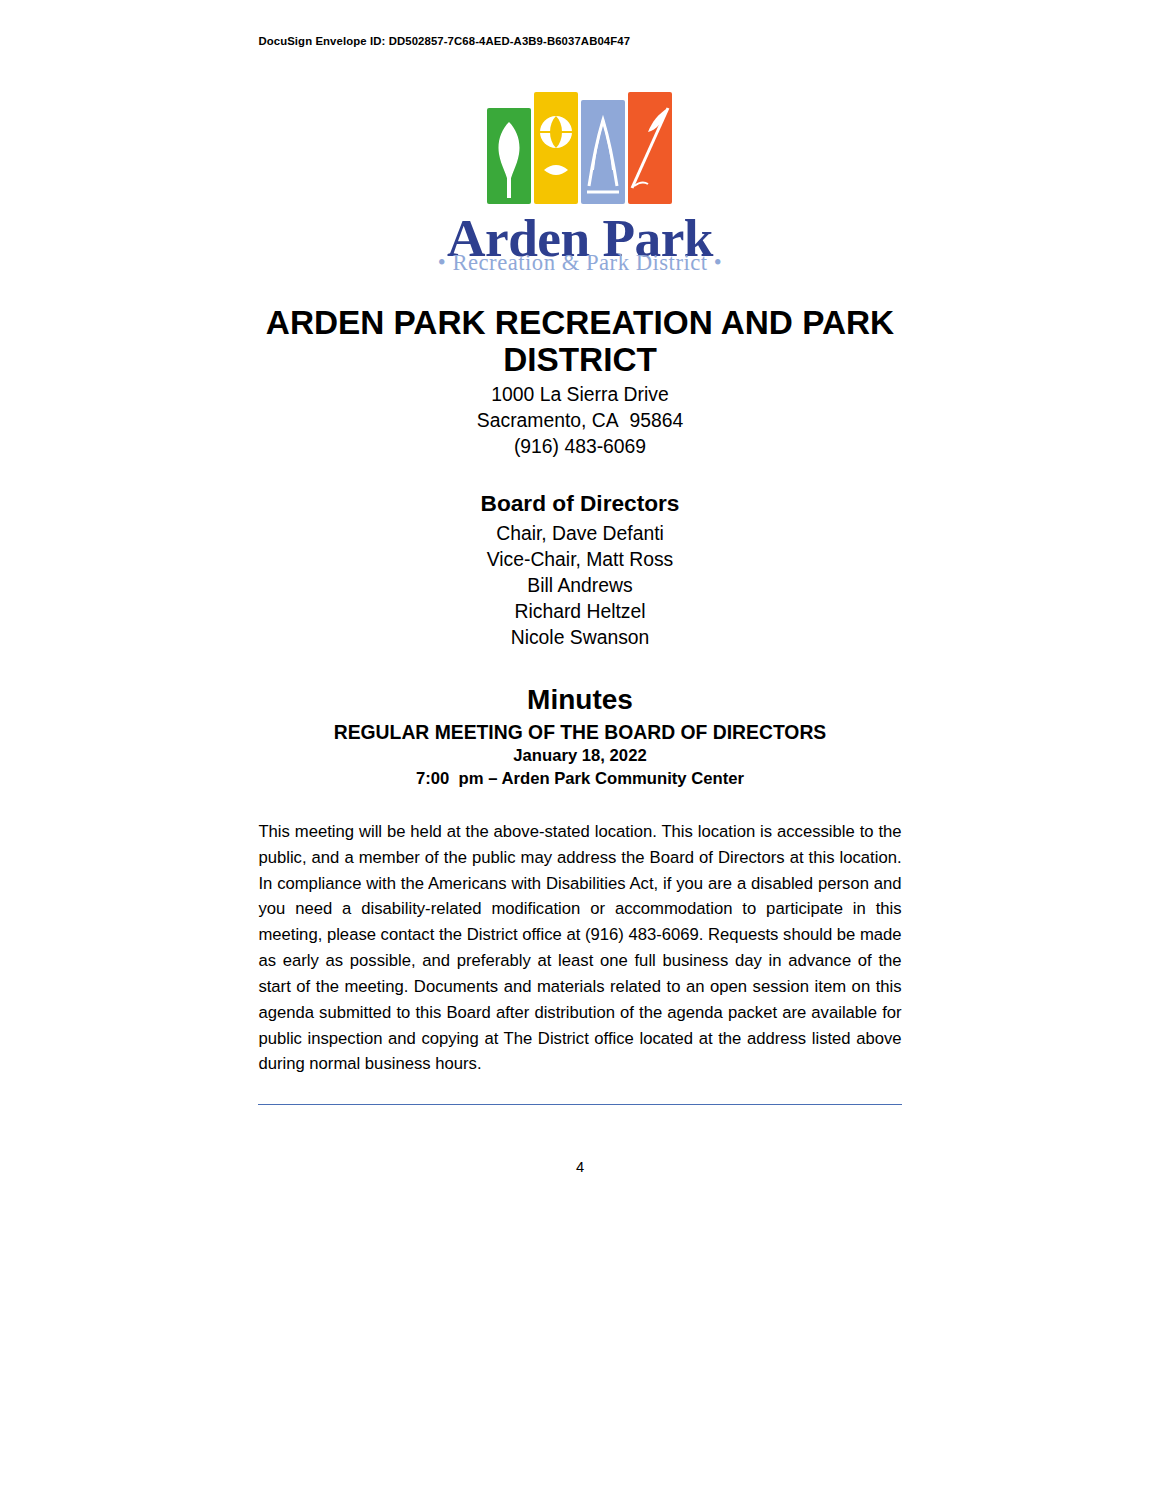DocuSign Envelope ID: DD502857-7C68-4AED-A3B9-B6037AB04F47
Arden Park
• Recreation & Park District •
ARDEN PARK RECREATION AND PARK DISTRICT
1000 La Sierra Drive
Sacramento, CA 95864
(916) 483-6069
Board of Directors
Chair, Dave Defanti
Vice-Chair, Matt Ross
Bill Andrews
Richard Heltzel
Nicole Swanson
Minutes
REGULAR MEETING OF THE BOARD OF DIRECTORS
January 18, 2022
7:00 pm – Arden Park Community Center
This meeting will be held at the above-stated location. This location is accessible to the public, and a member of the public may address the Board of Directors at this location. In compliance with the Americans with Disabilities Act, if you are a disabled person and you need a disability-related modification or accommodation to participate in this meeting, please contact the District office at (916) 483-6069. Requests should be made as early as possible, and preferably at least one full business day in advance of the start of the meeting. Documents and materials related to an open session item on this agenda submitted to this Board after distribution of the agenda packet are available for public inspection and copying at The District office located at the address listed above during normal business hours.
4